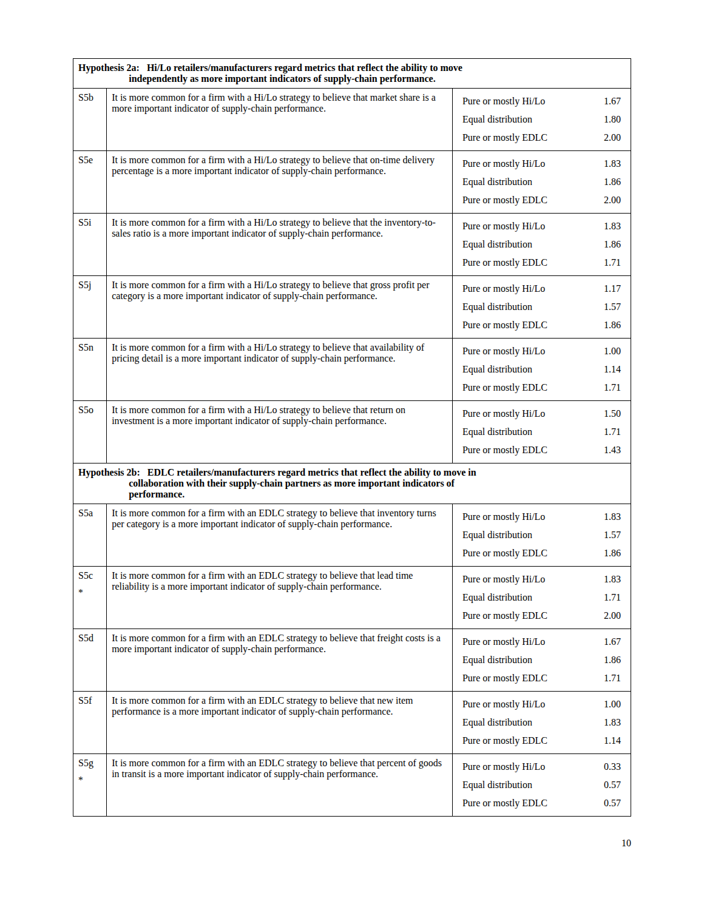| Hypothesis 2a: Hi/Lo retailers/manufacturers regard metrics that reflect the ability to move independently as more important indicators of supply-chain performance. |
| S5b | It is more common for a firm with a Hi/Lo strategy to believe that market share is a more important indicator of supply-chain performance. | / Pure or mostly Hi/Lo / 1.67 / / Equal distribution / 1.80 / / Pure or mostly EDLC / 2.00 / |
| S5e | It is more common for a firm with a Hi/Lo strategy to believe that on-time delivery percentage is a more important indicator of supply-chain performance. | / Pure or mostly Hi/Lo / 1.83 / / Equal distribution / 1.86 / / Pure or mostly EDLC / 2.00 / |
| S5i | It is more common for a firm with a Hi/Lo strategy to believe that the inventory-to-sales ratio is a more important indicator of supply-chain performance. | / Pure or mostly Hi/Lo / 1.83 / / Equal distribution / 1.86 / / Pure or mostly EDLC / 1.71 / |
| S5j | It is more common for a firm with a Hi/Lo strategy to believe that gross profit per category is a more important indicator of supply-chain performance. | / Pure or mostly Hi/Lo / 1.17 / / Equal distribution / 1.57 / / Pure or mostly EDLC / 1.86 / |
| S5n | It is more common for a firm with a Hi/Lo strategy to believe that availability of pricing detail is a more important indicator of supply-chain performance. | / Pure or mostly Hi/Lo / 1.00 / / Equal distribution / 1.14 / / Pure or mostly EDLC / 1.71 / |
| S5o | It is more common for a firm with a Hi/Lo strategy to believe that return on investment is a more important indicator of supply-chain performance. | / Pure or mostly Hi/Lo / 1.50 / / Equal distribution / 1.71 / / Pure or mostly EDLC / 1.43 / |
| Hypothesis 2b: EDLC retailers/manufacturers regard metrics that reflect the ability to move in collaboration with their supply-chain partners as more important indicators of performance. |
| S5a | It is more common for a firm with an EDLC strategy to believe that inventory turns per category is a more important indicator of supply-chain performance. | / Pure or mostly Hi/Lo / 1.83 / / Equal distribution / 1.57 / / Pure or mostly EDLC / 1.86 / |
| S5c * | It is more common for a firm with an EDLC strategy to believe that lead time reliability is a more important indicator of supply-chain performance. | / Pure or mostly Hi/Lo / 1.83 / / Equal distribution / 1.71 / / Pure or mostly EDLC / 2.00 / |
| S5d | It is more common for a firm with an EDLC strategy to believe that freight costs is a more important indicator of supply-chain performance. | / Pure or mostly Hi/Lo / 1.67 / / Equal distribution / 1.86 / / Pure or mostly EDLC / 1.71 / |
| S5f | It is more common for a firm with an EDLC strategy to believe that new item performance is a more important indicator of supply-chain performance. | / Pure or mostly Hi/Lo / 1.00 / / Equal distribution / 1.83 / / Pure or mostly EDLC / 1.14 / |
| S5g * | It is more common for a firm with an EDLC strategy to believe that percent of goods in transit is a more important indicator of supply-chain performance. | / Pure or mostly Hi/Lo / 0.33 / / Equal distribution / 0.57 / / Pure or mostly EDLC / 0.57 / |
10